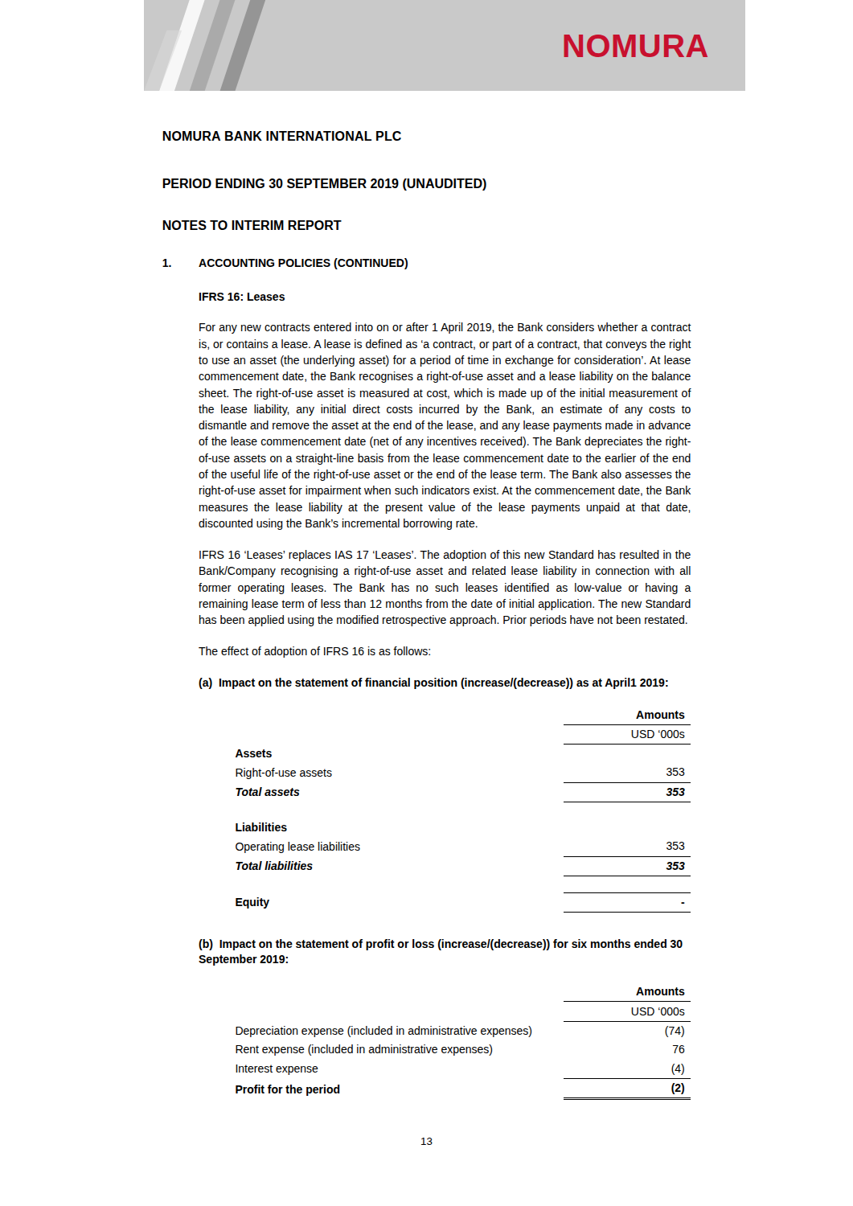NOMURA
NOMURA BANK INTERNATIONAL PLC
PERIOD ENDING 30 SEPTEMBER 2019 (UNAUDITED)
NOTES TO INTERIM REPORT
1. ACCOUNTING POLICIES (CONTINUED)
IFRS 16: Leases
For any new contracts entered into on or after 1 April 2019, the Bank considers whether a contract is, or contains a lease. A lease is defined as ‘a contract, or part of a contract, that conveys the right to use an asset (the underlying asset) for a period of time in exchange for consideration’. At lease commencement date, the Bank recognises a right-of-use asset and a lease liability on the balance sheet. The right-of-use asset is measured at cost, which is made up of the initial measurement of the lease liability, any initial direct costs incurred by the Bank, an estimate of any costs to dismantle and remove the asset at the end of the lease, and any lease payments made in advance of the lease commencement date (net of any incentives received). The Bank depreciates the right-of-use assets on a straight-line basis from the lease commencement date to the earlier of the end of the useful life of the right-of-use asset or the end of the lease term. The Bank also assesses the right-of-use asset for impairment when such indicators exist. At the commencement date, the Bank measures the lease liability at the present value of the lease payments unpaid at that date, discounted using the Bank’s incremental borrowing rate.
IFRS 16 ‘Leases’ replaces IAS 17 ‘Leases’. The adoption of this new Standard has resulted in the Bank/Company recognising a right-of-use asset and related lease liability in connection with all former operating leases. The Bank has no such leases identified as low-value or having a remaining lease term of less than 12 months from the date of initial application. The new Standard has been applied using the modified retrospective approach. Prior periods have not been restated.
The effect of adoption of IFRS 16 is as follows:
(a) Impact on the statement of financial position (increase/(decrease)) as at April1 2019:
| | Amounts |
| | USD ‘000s |
| Assets | |
| Right-of-use assets | 353 |
| Total assets | 353 |
| Liabilities | |
| Operating lease liabilities | 353 |
| Total liabilities | 353 |
| Equity | - |
(b) Impact on the statement of profit or loss (increase/(decrease)) for six months ended 30 September 2019:
| | Amounts |
| | USD ‘000s |
| Depreciation expense (included in administrative expenses) | (74) |
| Rent expense (included in administrative expenses) | 76 |
| Interest expense | (4) |
| Profit for the period | (2) |
13